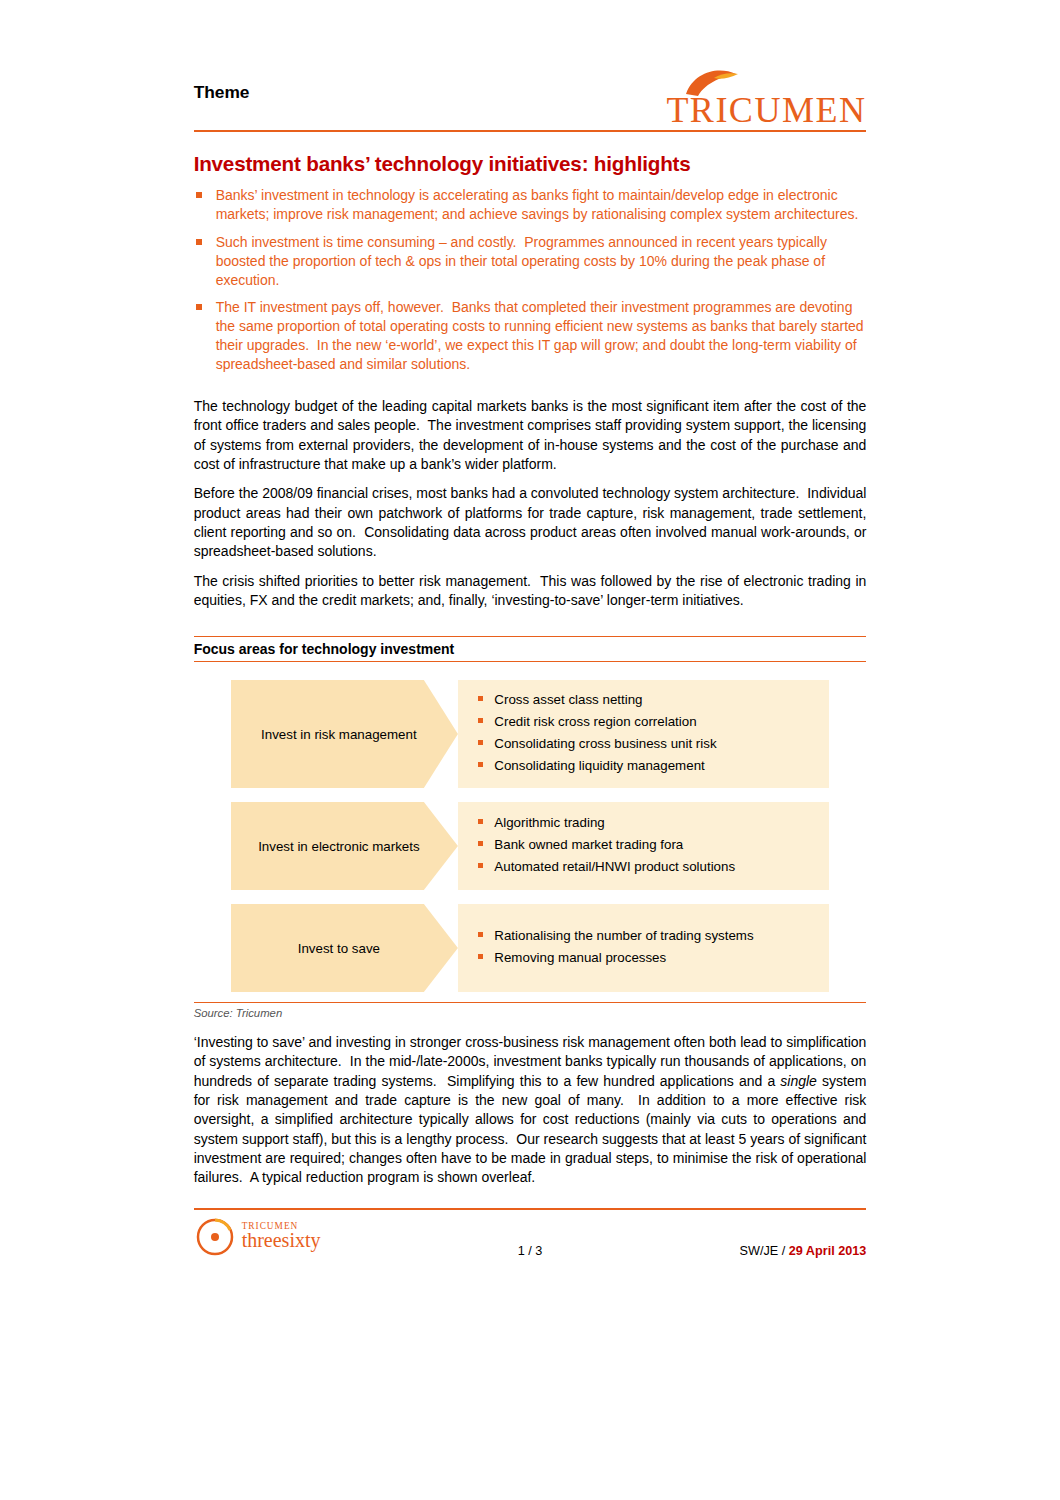Theme
TRICUMEN
Investment banks’ technology initiatives: highlights
Banks’ investment in technology is accelerating as banks fight to maintain/develop edge in electronic markets; improve risk management; and achieve savings by rationalising complex system architectures.
Such investment is time consuming – and costly. Programmes announced in recent years typically boosted the proportion of tech & ops in their total operating costs by 10% during the peak phase of execution.
The IT investment pays off, however. Banks that completed their investment programmes are devoting the same proportion of total operating costs to running efficient new systems as banks that barely started their upgrades. In the new ‘e-world’, we expect this IT gap will grow; and doubt the long-term viability of spreadsheet-based and similar solutions.
The technology budget of the leading capital markets banks is the most significant item after the cost of the front office traders and sales people. The investment comprises staff providing system support, the licensing of systems from external providers, the development of in-house systems and the cost of the purchase and cost of infrastructure that make up a bank’s wider platform.
Before the 2008/09 financial crises, most banks had a convoluted technology system architecture. Individual product areas had their own patchwork of platforms for trade capture, risk management, trade settlement, client reporting and so on. Consolidating data across product areas often involved manual work-arounds, or spreadsheet-based solutions.
The crisis shifted priorities to better risk management. This was followed by the rise of electronic trading in equities, FX and the credit markets; and, finally, ‘investing-to-save’ longer-term initiatives.
Focus areas for technology investment
Invest in risk management
Cross asset class netting
Credit risk cross region correlation
Consolidating cross business unit risk
Consolidating liquidity management
Invest in electronic markets
Algorithmic trading
Bank owned market trading fora
Automated retail/HNWI product solutions
Invest to save
Rationalising the number of trading systems
Removing manual processes
Source: Tricumen
‘Investing to save’ and investing in stronger cross-business risk management often both lead to simplification of systems architecture. In the mid-/late-2000s, investment banks typically run thousands of applications, on hundreds of separate trading systems. Simplifying this to a few hundred applications and a single system for risk management and trade capture is the new goal of many. In addition to a more effective risk oversight, a simplified architecture typically allows for cost reductions (mainly via cuts to operations and system support staff), but this is a lengthy process. Our research suggests that at least 5 years of significant investment are required; changes often have to be made in gradual steps, to minimise the risk of operational failures. A typical reduction program is shown overleaf.
TRICUMEN threesixty
1 / 3
SW/JE / 29 April 2013